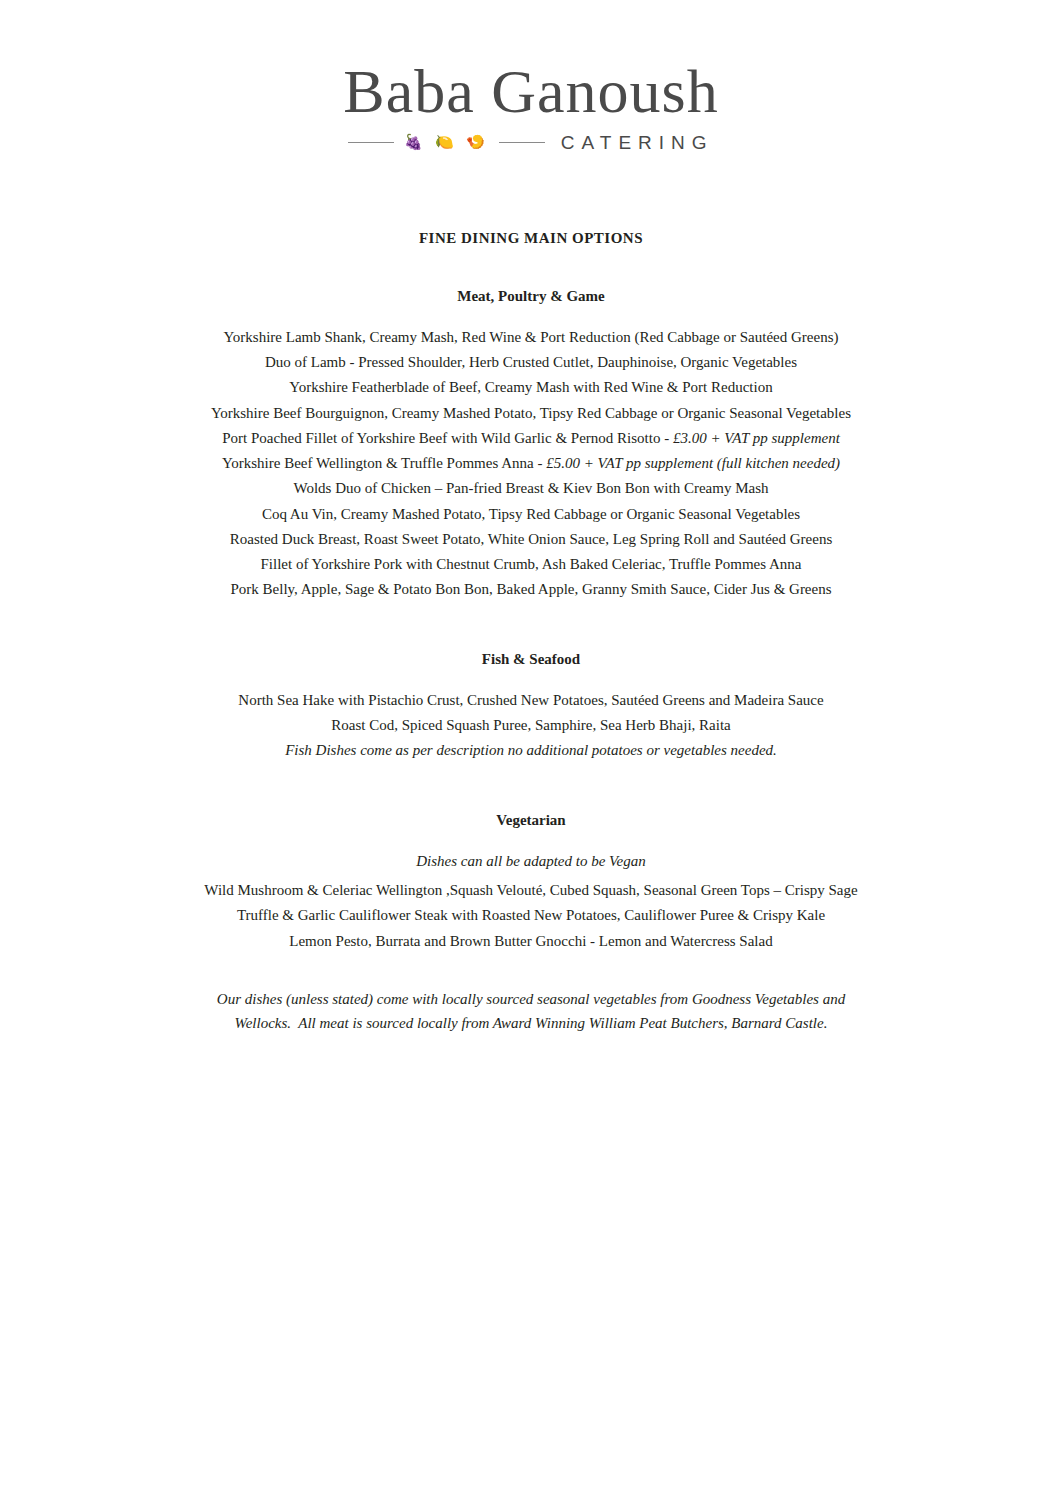Baba Ganoush
🍇 🍋 🍤 CATERING
FINE DINING MAIN OPTIONS
Meat, Poultry & Game
Yorkshire Lamb Shank, Creamy Mash, Red Wine & Port Reduction (Red Cabbage or Sautéed Greens)
Duo of Lamb - Pressed Shoulder, Herb Crusted Cutlet, Dauphinoise, Organic Vegetables
Yorkshire Featherblade of Beef, Creamy Mash with Red Wine & Port Reduction
Yorkshire Beef Bourguignon, Creamy Mashed Potato, Tipsy Red Cabbage or Organic Seasonal Vegetables
Port Poached Fillet of Yorkshire Beef with Wild Garlic & Pernod Risotto - £3.00 + VAT pp supplement
Yorkshire Beef Wellington & Truffle Pommes Anna - £5.00 + VAT pp supplement (full kitchen needed)
Wolds Duo of Chicken – Pan-fried Breast & Kiev Bon Bon with Creamy Mash
Coq Au Vin, Creamy Mashed Potato, Tipsy Red Cabbage or Organic Seasonal Vegetables
Roasted Duck Breast, Roast Sweet Potato, White Onion Sauce, Leg Spring Roll and Sautéed Greens
Fillet of Yorkshire Pork with Chestnut Crumb, Ash Baked Celeriac, Truffle Pommes Anna
Pork Belly, Apple, Sage & Potato Bon Bon, Baked Apple, Granny Smith Sauce, Cider Jus & Greens
Fish & Seafood
North Sea Hake with Pistachio Crust, Crushed New Potatoes, Sautéed Greens and Madeira Sauce
Roast Cod, Spiced Squash Puree, Samphire, Sea Herb Bhaji, Raita
Fish Dishes come as per description no additional potatoes or vegetables needed.
Vegetarian
Dishes can all be adapted to be Vegan
Wild Mushroom & Celeriac Wellington ,Squash Velouté, Cubed Squash, Seasonal Green Tops – Crispy Sage
Truffle & Garlic Cauliflower Steak with Roasted New Potatoes, Cauliflower Puree & Crispy Kale
Lemon Pesto, Burrata and Brown Butter Gnocchi - Lemon and Watercress Salad
Our dishes (unless stated) come with locally sourced seasonal vegetables from Goodness Vegetables and Wellocks. All meat is sourced locally from Award Winning William Peat Butchers, Barnard Castle.